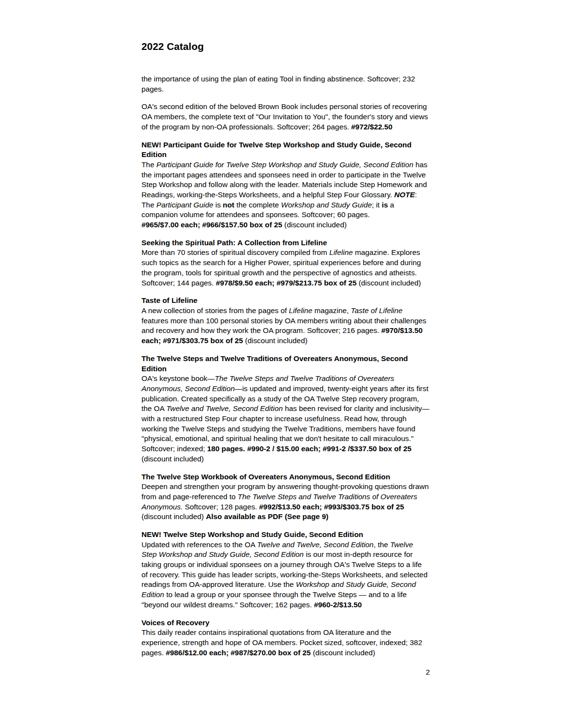2022 Catalog
the importance of using the plan of eating Tool in finding abstinence. Softcover; 232 pages.
OA's second edition of the beloved Brown Book includes personal stories of recovering OA members, the complete text of "Our Invitation to You", the founder's story and views of the program by non-OA professionals. Softcover; 264 pages. #972/$22.50
NEW! Participant Guide for Twelve Step Workshop and Study Guide, Second Edition
The Participant Guide for Twelve Step Workshop and Study Guide, Second Edition has the important pages attendees and sponsees need in order to participate in the Twelve Step Workshop and follow along with the leader. Materials include Step Homework and Readings, working-the-Steps Worksheets, and a helpful Step Four Glossary. NOTE: The Participant Guide is not the complete Workshop and Study Guide; it is a companion volume for attendees and sponsees. Softcover; 60 pages.
#965/$7.00 each; #966/$157.50 box of 25 (discount included)
Seeking the Spiritual Path: A Collection from Lifeline
More than 70 stories of spiritual discovery compiled from Lifeline magazine. Explores such topics as the search for a Higher Power, spiritual experiences before and during the program, tools for spiritual growth and the perspective of agnostics and atheists. Softcover; 144 pages. #978/$9.50 each; #979/$213.75 box of 25 (discount included)
Taste of Lifeline
A new collection of stories from the pages of Lifeline magazine, Taste of Lifeline features more than 100 personal stories by OA members writing about their challenges and recovery and how they work the OA program. Softcover; 216 pages. #970/$13.50 each; #971/$303.75 box of 25 (discount included)
The Twelve Steps and Twelve Traditions of Overeaters Anonymous, Second Edition
OA's keystone book—The Twelve Steps and Twelve Traditions of Overeaters Anonymous, Second Edition—is updated and improved, twenty-eight years after its first publication. Created specifically as a study of the OA Twelve Step recovery program, the OA Twelve and Twelve, Second Edition has been revised for clarity and inclusivity—with a restructured Step Four chapter to increase usefulness. Read how, through working the Twelve Steps and studying the Twelve Traditions, members have found "physical, emotional, and spiritual healing that we don't hesitate to call miraculous." Softcover; indexed; 180 pages. #990-2 / $15.00 each; #991-2 /$337.50 box of 25 (discount included)
The Twelve Step Workbook of Overeaters Anonymous, Second Edition
Deepen and strengthen your program by answering thought-provoking questions drawn from and page-referenced to The Twelve Steps and Twelve Traditions of Overeaters Anonymous. Softcover; 128 pages. #992/$13.50 each; #993/$303.75 box of 25 (discount included) Also available as PDF (See page 9)
NEW! Twelve Step Workshop and Study Guide, Second Edition
Updated with references to the OA Twelve and Twelve, Second Edition, the Twelve Step Workshop and Study Guide, Second Edition is our most in-depth resource for taking groups or individual sponsees on a journey through OA's Twelve Steps to a life of recovery. This guide has leader scripts, working-the-Steps Worksheets, and selected readings from OA-approved literature. Use the Workshop and Study Guide, Second Edition to lead a group or your sponsee through the Twelve Steps — and to a life "beyond our wildest dreams." Softcover; 162 pages. #960-2/$13.50
Voices of Recovery
This daily reader contains inspirational quotations from OA literature and the experience, strength and hope of OA members. Pocket sized, softcover, indexed; 382 pages. #986/$12.00 each; #987/$270.00 box of 25 (discount included)
2